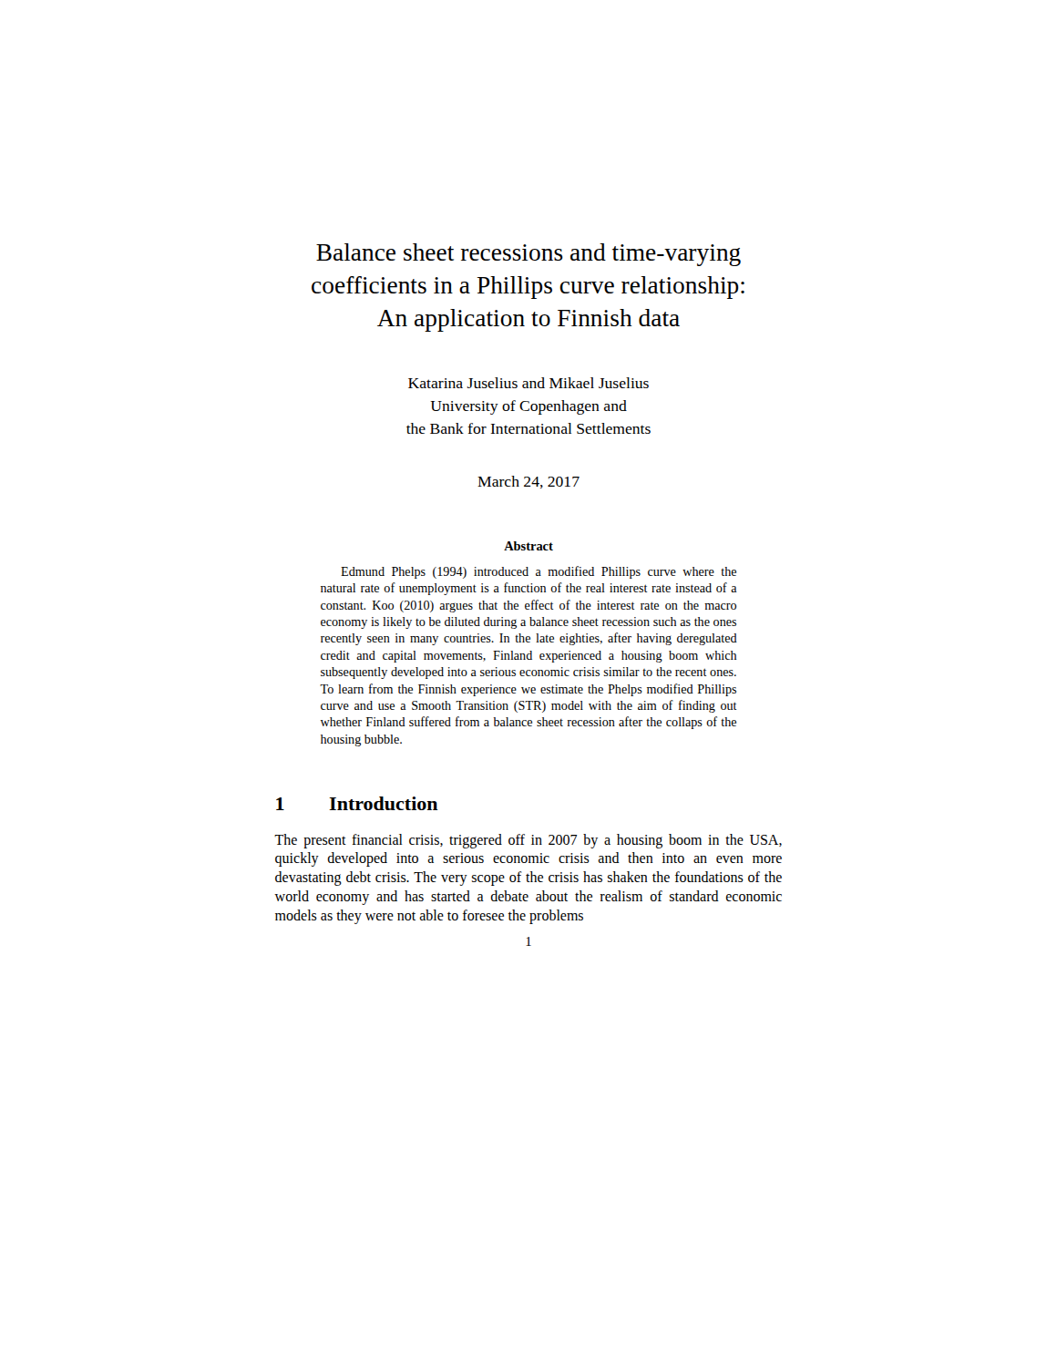Balance sheet recessions and time-varying
coefficients in a Phillips curve relationship:
An application to Finnish data
Katarina Juselius and Mikael Juselius
University of Copenhagen and
the Bank for International Settlements
March 24, 2017
Abstract
Edmund Phelps (1994) introduced a modified Phillips curve where the natural rate of unemployment is a function of the real interest rate instead of a constant. Koo (2010) argues that the effect of the interest rate on the macro economy is likely to be diluted during a balance sheet recession such as the ones recently seen in many countries. In the late eighties, after having deregulated credit and capital movements, Finland experienced a housing boom which subsequently developed into a serious economic crisis similar to the recent ones. To learn from the Finnish experience we estimate the Phelps modified Phillips curve and use a Smooth Transition (STR) model with the aim of finding out whether Finland suffered from a balance sheet recession after the collaps of the housing bubble.
1 Introduction
The present financial crisis, triggered off in 2007 by a housing boom in the USA, quickly developed into a serious economic crisis and then into an even more devastating debt crisis. The very scope of the crisis has shaken the foundations of the world economy and has started a debate about the realism of standard economic models as they were not able to foresee the problems
1